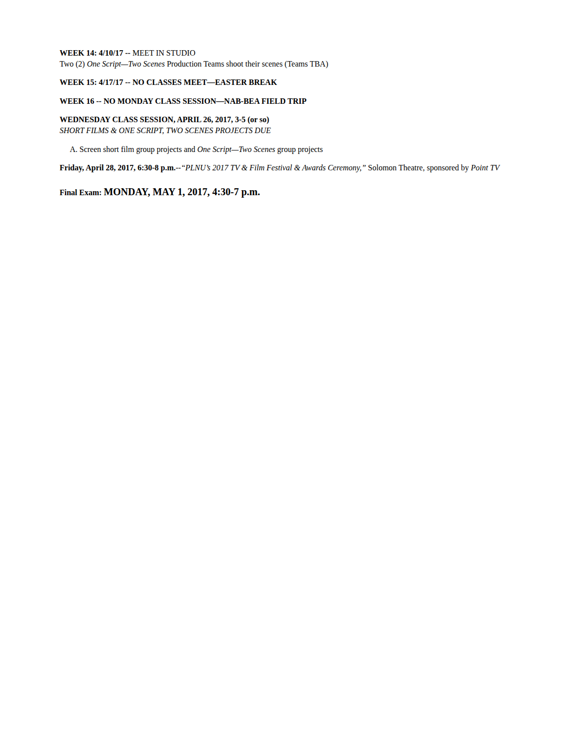WEEK 14: 4/10/17 -- MEET IN STUDIO
Two (2) One Script—Two Scenes Production Teams shoot their scenes (Teams TBA)
WEEK 15: 4/17/17 -- NO CLASSES MEET—EASTER BREAK
WEEK 16 -- NO MONDAY CLASS SESSION—NAB-BEA FIELD TRIP
WEDNESDAY CLASS SESSION, APRIL 26, 2017, 3-5 (or so)
SHORT FILMS & ONE SCRIPT, TWO SCENES PROJECTS DUE
Screen short film group projects and One Script—Two Scenes group projects
Friday, April 28, 2017, 6:30-8 p.m.--“PLNU’s 2017 TV & Film Festival & Awards Ceremony,” Solomon Theatre, sponsored by Point TV
Final Exam: MONDAY, MAY 1, 2017, 4:30-7 p.m.